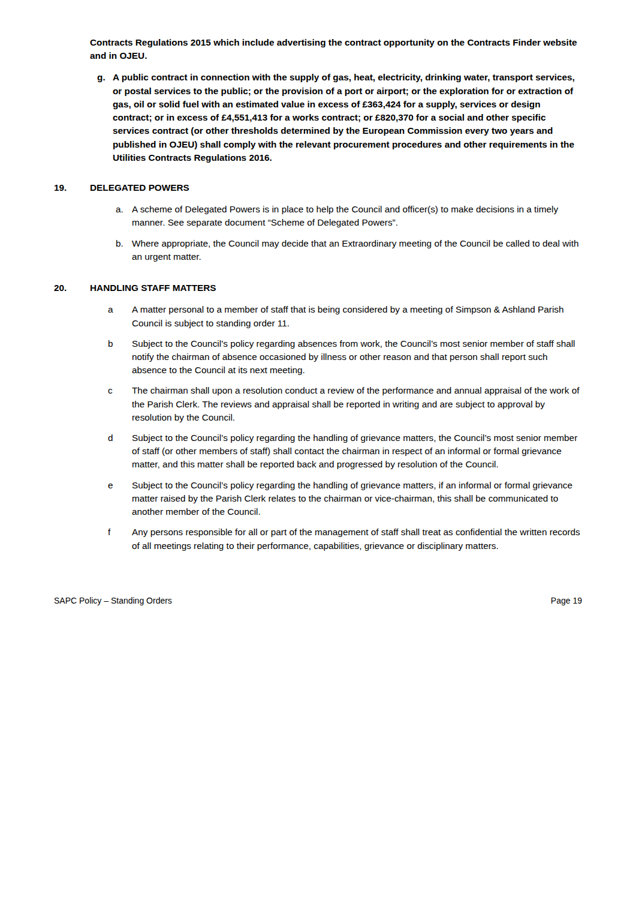Contracts Regulations 2015 which include advertising the contract opportunity on the Contracts Finder website and in OJEU.
A public contract in connection with the supply of gas, heat, electricity, drinking water, transport services, or postal services to the public; or the provision of a port or airport; or the exploration for or extraction of gas, oil or solid fuel with an estimated value in excess of £363,424 for a supply, services or design contract; or in excess of £4,551,413 for a works contract; or £820,370 for a social and other specific services contract (or other thresholds determined by the European Commission every two years and published in OJEU) shall comply with the relevant procurement procedures and other requirements in the Utilities Contracts Regulations 2016.
19. DELEGATED POWERS
A scheme of Delegated Powers is in place to help the Council and officer(s) to make decisions in a timely manner. See separate document “Scheme of Delegated Powers”.
Where appropriate, the Council may decide that an Extraordinary meeting of the Council be called to deal with an urgent matter.
20. HANDLING STAFF MATTERS
a
A matter personal to a member of staff that is being considered by a meeting of Simpson & Ashland Parish Council is subject to standing order 11.
b
Subject to the Council’s policy regarding absences from work, the Council’s most senior member of staff shall notify the chairman of absence occasioned by illness or other reason and that person shall report such absence to the Council at its next meeting.
c
The chairman shall upon a resolution conduct a review of the performance and annual appraisal of the work of the Parish Clerk. The reviews and appraisal shall be reported in writing and are subject to approval by resolution by the Council.
d
Subject to the Council’s policy regarding the handling of grievance matters, the Council’s most senior member of staff (or other members of staff) shall contact the chairman in respect of an informal or formal grievance matter, and this matter shall be reported back and progressed by resolution of the Council.
e
Subject to the Council’s policy regarding the handling of grievance matters, if an informal or formal grievance matter raised by the Parish Clerk relates to the chairman or vice-chairman, this shall be communicated to another member of the Council.
f
Any persons responsible for all or part of the management of staff shall treat as confidential the written records of all meetings relating to their performance, capabilities, grievance or disciplinary matters.
SAPC Policy – Standing Orders Page 19